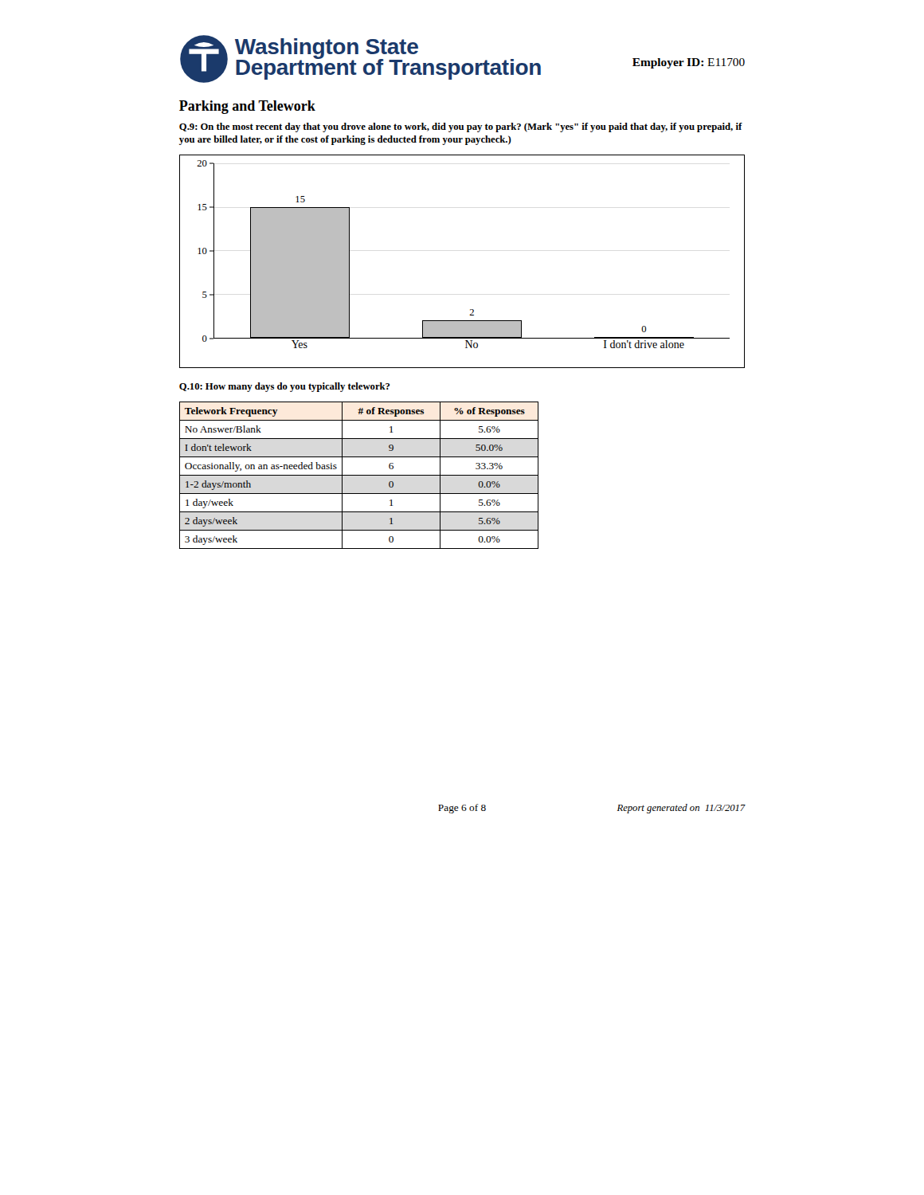Washington State Department of Transportation
Employer ID: E11700
Parking and Telework
Q.9: On the most recent day that you drove alone to work, did you pay to park? (Mark "yes" if you paid that day, if you prepaid, if you are billed later, or if the cost of parking is deducted from your paycheck.)
20
15
10
5
0
15
2
0
Yes
No
I don't drive alone
Q.10: How many days do you typically telework?
| Telework Frequency | # of Responses | % of Responses |
| --- | --- | --- |
| No Answer/Blank | 1 | 5.6% |
| I don't telework | 9 | 50.0% |
| Occasionally, on an as-needed basis | 6 | 33.3% |
| 1-2 days/month | 0 | 0.0% |
| 1 day/week | 1 | 5.6% |
| 2 days/week | 1 | 5.6% |
| 3 days/week | 0 | 0.0% |
Page 6 of 8
Report generated on 11/3/2017